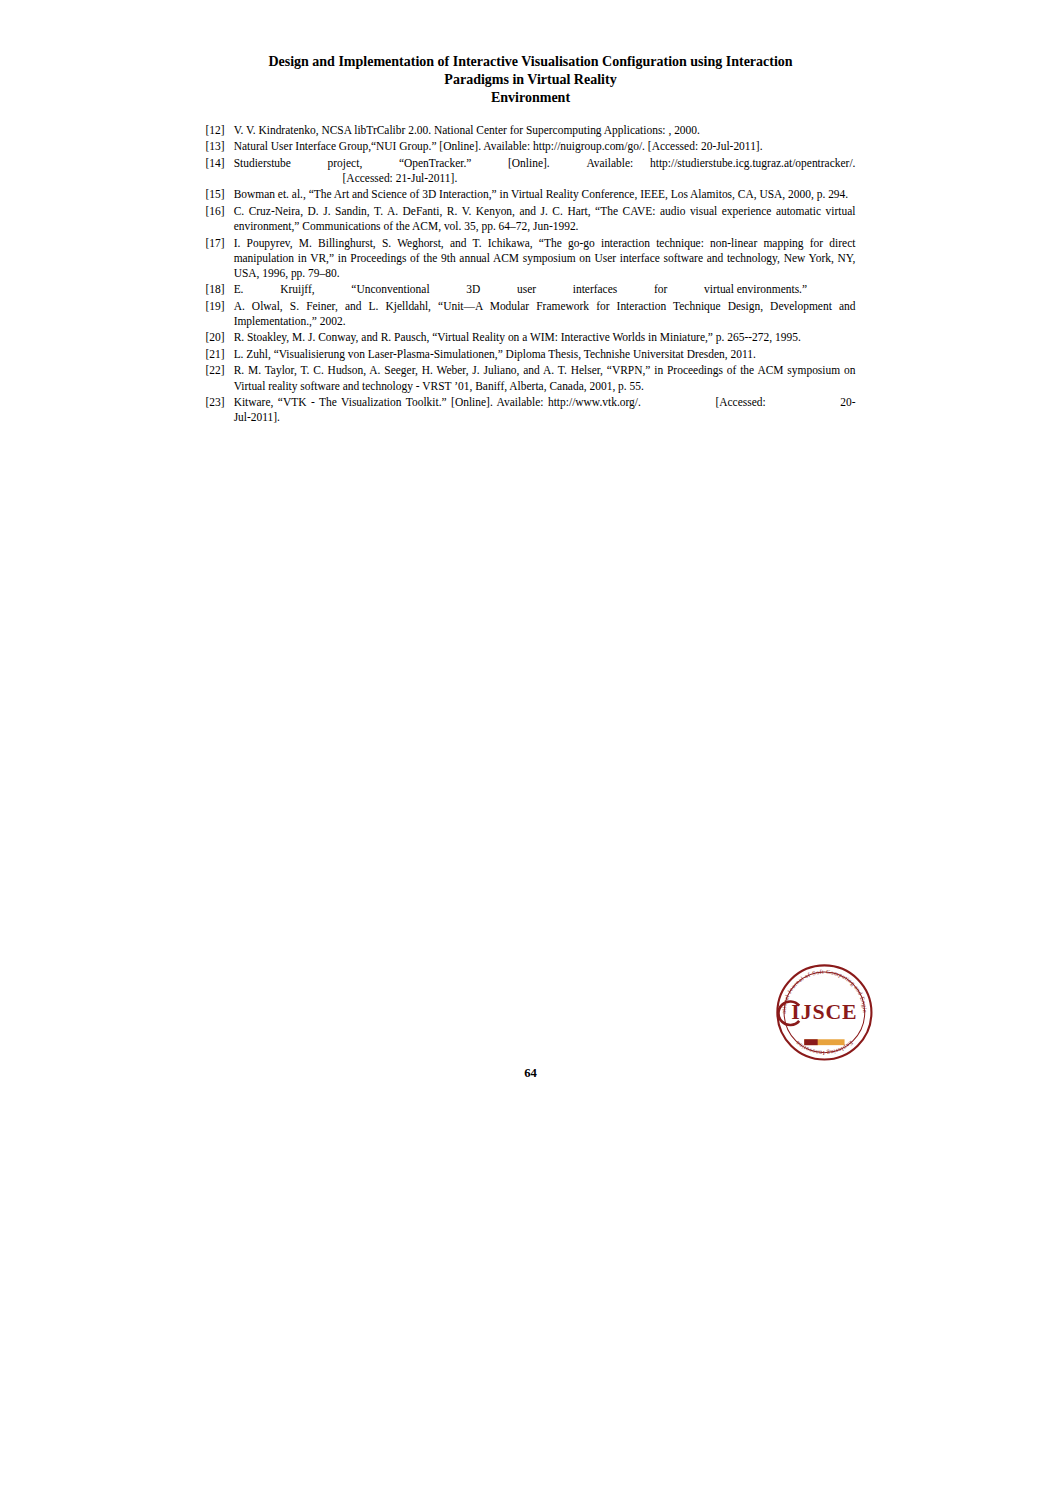Design and Implementation of Interactive Visualisation Configuration using Interaction Paradigms in Virtual Reality
Environment
[12] V. V. Kindratenko, NCSA libTrCalibr 2.00. National Center for Supercomputing Applications: , 2000.
[13] Natural User Interface Group,“NUI Group.” [Online]. Available: http://nuigroup.com/go/. [Accessed: 20-Jul-2011].
[14] Studierstube project, “OpenTracker.” [Online]. Available: http://studierstube.icg.tugraz.at/opentracker/. [Accessed: 21-Jul-2011].
[15] Bowman et. al., “The Art and Science of 3D Interaction,” in Virtual Reality Conference, IEEE, Los Alamitos, CA, USA, 2000, p. 294.
[16] C. Cruz-Neira, D. J. Sandin, T. A. DeFanti, R. V. Kenyon, and J. C. Hart, “The CAVE: audio visual experience automatic virtual environment,” Communications of the ACM, vol. 35, pp. 64–72, Jun-1992.
[17] I. Poupyrev, M. Billinghurst, S. Weghorst, and T. Ichikawa, “The go-go interaction technique: non-linear mapping for direct manipulation in VR,” in Proceedings of the 9th annual ACM symposium on User interface software and technology, New York, NY, USA, 1996, pp. 79–80.
[18] E. Kruijff, “Unconventional 3D user interfaces for virtual environments.”
[19] A. Olwal, S. Feiner, and L. Kjelldahl, “Unit—A Modular Framework for Interaction Technique Design, Development and Implementation.,” 2002.
[20] R. Stoakley, M. J. Conway, and R. Pausch, “Virtual Reality on a WIM: Interactive Worlds in Miniature,” p. 265--272, 1995.
[21] L. Zuhl, “Visualisierung von Laser-Plasma-Simulationen,” Diploma Thesis, Technishe Universitat Dresden, 2011.
[22] R. M. Taylor, T. C. Hudson, A. Seeger, H. Weber, J. Juliano, and A. T. Helser, “VRPN,” in Proceedings of the ACM symposium on Virtual reality software and technology - VRST ’01, Baniff, Alberta, Canada, 2001, p. 55.
[23] Kitware, “VTK - The Visualization Toolkit.” [Online]. Available: http://www.vtk.org/. [Accessed: 20-Jul-2011].
International Journal of Soft Computing and Engineering Exploring Innovation IJSCE
64